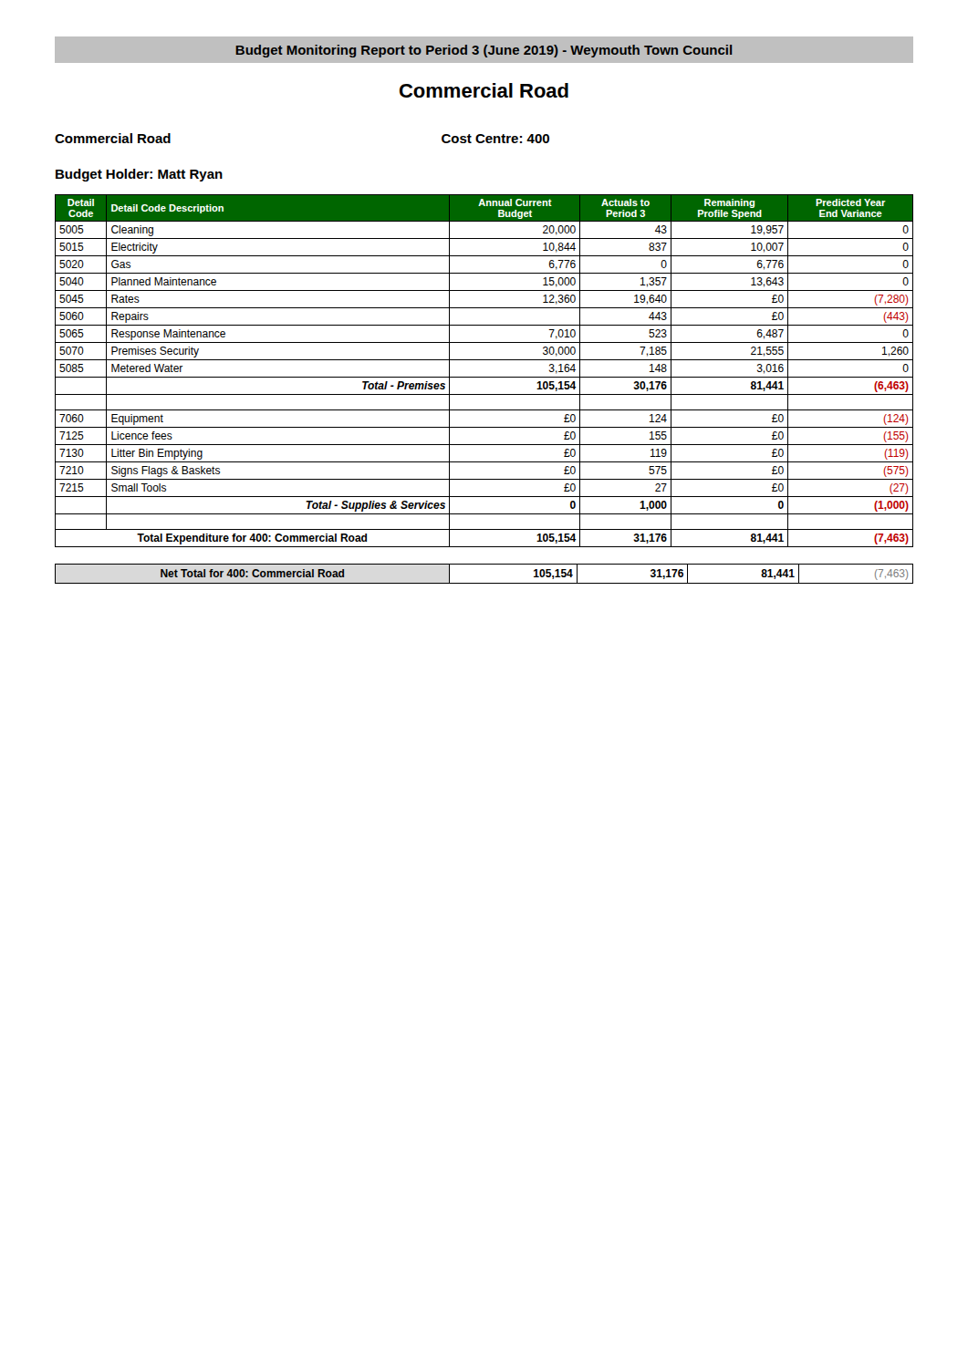Budget Monitoring Report to Period 3 (June 2019) - Weymouth Town Council
Commercial Road
Commercial Road
Cost Centre: 400
Budget Holder: Matt Ryan
| Detail Code | Detail Code Description | Annual Current Budget | Actuals to Period 3 | Remaining Profile Spend | Predicted Year End Variance |
| --- | --- | --- | --- | --- | --- |
| 5005 | Cleaning | 20,000 | 43 | 19,957 | 0 |
| 5015 | Electricity | 10,844 | 837 | 10,007 | 0 |
| 5020 | Gas | 6,776 | 0 | 6,776 | 0 |
| 5040 | Planned Maintenance | 15,000 | 1,357 | 13,643 | 0 |
| 5045 | Rates | 12,360 | 19,640 | £0 | (7,280) |
| 5060 | Repairs | | 443 | £0 | (443) |
| 5065 | Response Maintenance | 7,010 | 523 | 6,487 | 0 |
| 5070 | Premises Security | 30,000 | 7,185 | 21,555 | 1,260 |
| 5085 | Metered Water | 3,164 | 148 | 3,016 | 0 |
| | Total - Premises | 105,154 | 30,176 | 81,441 | (6,463) |
| 7060 | Equipment | £0 | 124 | £0 | (124) |
| 7125 | Licence fees | £0 | 155 | £0 | (155) |
| 7130 | Litter Bin Emptying | £0 | 119 | £0 | (119) |
| 7210 | Signs Flags & Baskets | £0 | 575 | £0 | (575) |
| 7215 | Small Tools | £0 | 27 | £0 | (27) |
| | Total - Supplies & Services | 0 | 1,000 | 0 | (1,000) |
| Total Expenditure for 400: Commercial Road | 105,154 | 31,176 | 81,441 | (7,463) |
| Net Total for 400: Commercial Road | 105,154 | 31,176 | 81,441 | (7,463) |